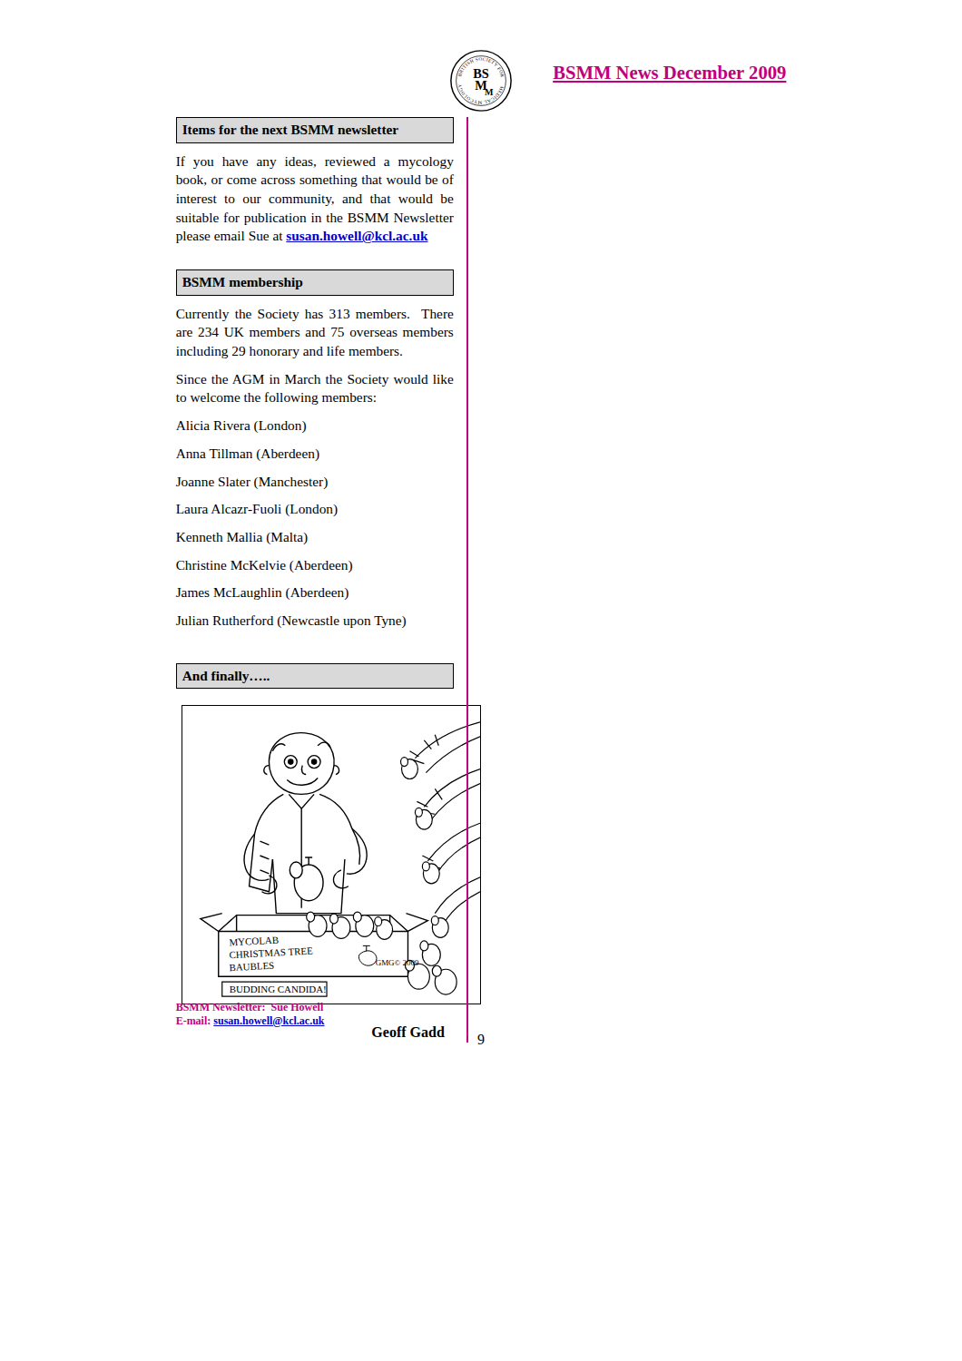BRITISH SOCIETY FOR MEDICAL MYCOLOGY BS M M
BSMM News December 2009
Items for the next BSMM newsletter
If you have any ideas, reviewed a mycology book, or come across something that would be of interest to our community, and that would be suitable for publication in the BSMM Newsletter please email Sue at susan.howell@kcl.ac.uk
BSMM membership
Currently the Society has 313 members. There are 234 UK members and 75 overseas members including 29 honorary and life members.
Since the AGM in March the Society would like to welcome the following members:
Alicia Rivera (London)
Anna Tillman (Aberdeen)
Joanne Slater (Manchester)
Laura Alcazr-Fuoli (London)
Kenneth Mallia (Malta)
Christine McKelvie (Aberdeen)
James McLaughlin (Aberdeen)
Julian Rutherford (Newcastle upon Tyne)
And finally…..
MYCOLAB CHRISTMAS TREE BAUBLES BUDDING CANDIDA! GMG© 2009
Geoff Gadd
BSMM Newsletter: Sue Howell
E-mail: susan.howell@kcl.ac.uk
9